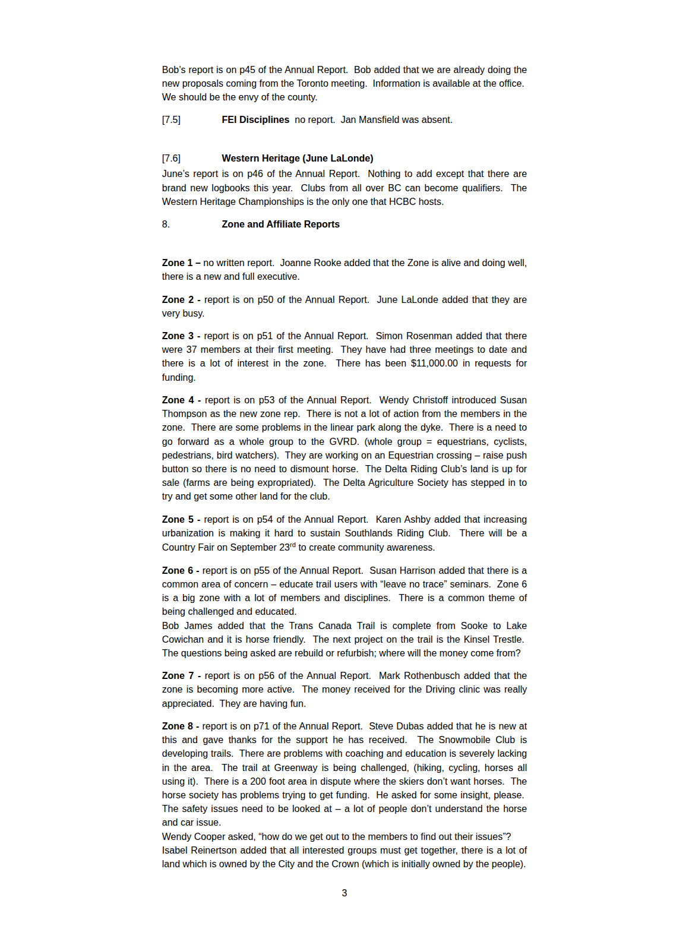Bob’s report is on p45 of the Annual Report. Bob added that we are already doing the new proposals coming from the Toronto meeting. Information is available at the office. We should be the envy of the county.
[7.5] FEI Disciplines no report. Jan Mansfield was absent.
[7.6] Western Heritage (June LaLonde)
June’s report is on p46 of the Annual Report. Nothing to add except that there are brand new logbooks this year. Clubs from all over BC can become qualifiers. The Western Heritage Championships is the only one that HCBC hosts.
8. Zone and Affiliate Reports
Zone 1 – no written report. Joanne Rooke added that the Zone is alive and doing well, there is a new and full executive.
Zone 2 - report is on p50 of the Annual Report. June LaLonde added that they are very busy.
Zone 3 - report is on p51 of the Annual Report. Simon Rosenman added that there were 37 members at their first meeting. They have had three meetings to date and there is a lot of interest in the zone. There has been $11,000.00 in requests for funding.
Zone 4 - report is on p53 of the Annual Report. Wendy Christoff introduced Susan Thompson as the new zone rep. There is not a lot of action from the members in the zone. There are some problems in the linear park along the dyke. There is a need to go forward as a whole group to the GVRD. (whole group = equestrians, cyclists, pedestrians, bird watchers). They are working on an Equestrian crossing – raise push button so there is no need to dismount horse. The Delta Riding Club’s land is up for sale (farms are being expropriated). The Delta Agriculture Society has stepped in to try and get some other land for the club.
Zone 5 - report is on p54 of the Annual Report. Karen Ashby added that increasing urbanization is making it hard to sustain Southlands Riding Club. There will be a Country Fair on September 23rd to create community awareness.
Zone 6 - report is on p55 of the Annual Report. Susan Harrison added that there is a common area of concern – educate trail users with “leave no trace” seminars. Zone 6 is a big zone with a lot of members and disciplines. There is a common theme of being challenged and educated.
Bob James added that the Trans Canada Trail is complete from Sooke to Lake Cowichan and it is horse friendly. The next project on the trail is the Kinsel Trestle. The questions being asked are rebuild or refurbish; where will the money come from?
Zone 7 - report is on p56 of the Annual Report. Mark Rothenbusch added that the zone is becoming more active. The money received for the Driving clinic was really appreciated. They are having fun.
Zone 8 - report is on p71 of the Annual Report. Steve Dubas added that he is new at this and gave thanks for the support he has received. The Snowmobile Club is developing trails. There are problems with coaching and education is severely lacking in the area. The trail at Greenway is being challenged, (hiking, cycling, horses all using it). There is a 200 foot area in dispute where the skiers don’t want horses. The horse society has problems trying to get funding. He asked for some insight, please. The safety issues need to be looked at – a lot of people don’t understand the horse and car issue.
Wendy Cooper asked, “how do we get out to the members to find out their issues”?
Isabel Reinertson added that all interested groups must get together, there is a lot of land which is owned by the City and the Crown (which is initially owned by the people).
3